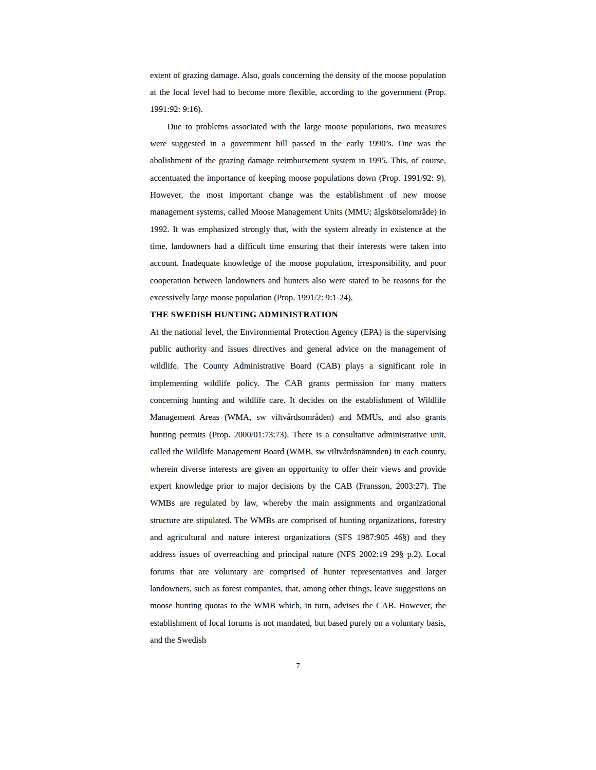extent of grazing damage. Also, goals concerning the density of the moose population at the local level had to become more flexible, according to the government (Prop. 1991:92: 9:16).
Due to problems associated with the large moose populations, two measures were suggested in a government bill passed in the early 1990’s. One was the abolishment of the grazing damage reimbursement system in 1995. This, of course, accentuated the importance of keeping moose populations down (Prop. 1991/92: 9). However, the most important change was the establishment of new moose management systems, called Moose Management Units (MMU; älgskötselområde) in 1992. It was emphasized strongly that, with the system already in existence at the time, landowners had a difficult time ensuring that their interests were taken into account. Inadequate knowledge of the moose population, irresponsibility, and poor cooperation between landowners and hunters also were stated to be reasons for the excessively large moose population (Prop. 1991/2: 9:1-24).
THE SWEDISH HUNTING ADMINISTRATION
At the national level, the Environmental Protection Agency (EPA) is the supervising public authority and issues directives and general advice on the management of wildlife. The County Administrative Board (CAB) plays a significant role in implementing wildlife policy. The CAB grants permission for many matters concerning hunting and wildlife care. It decides on the establishment of Wildlife Management Areas (WMA, sw viltvårdsområden) and MMUs, and also grants hunting permits (Prop. 2000/01:73:73). There is a consultative administrative unit, called the Wildlife Management Board (WMB, sw viltvårdsnämnden) in each county, wherein diverse interests are given an opportunity to offer their views and provide expert knowledge prior to major decisions by the CAB (Fransson, 2003:27). The WMBs are regulated by law, whereby the main assignments and organizational structure are stipulated. The WMBs are comprised of hunting organizations, forestry and agricultural and nature interest organizations (SFS 1987:905 46§) and they address issues of overreaching and principal nature (NFS 2002:19 29§ p.2). Local forums that are voluntary are comprised of hunter representatives and larger landowners, such as forest companies, that, among other things, leave suggestions on moose hunting quotas to the WMB which, in turn, advises the CAB. However, the establishment of local forums is not mandated, but based purely on a voluntary basis, and the Swedish
7